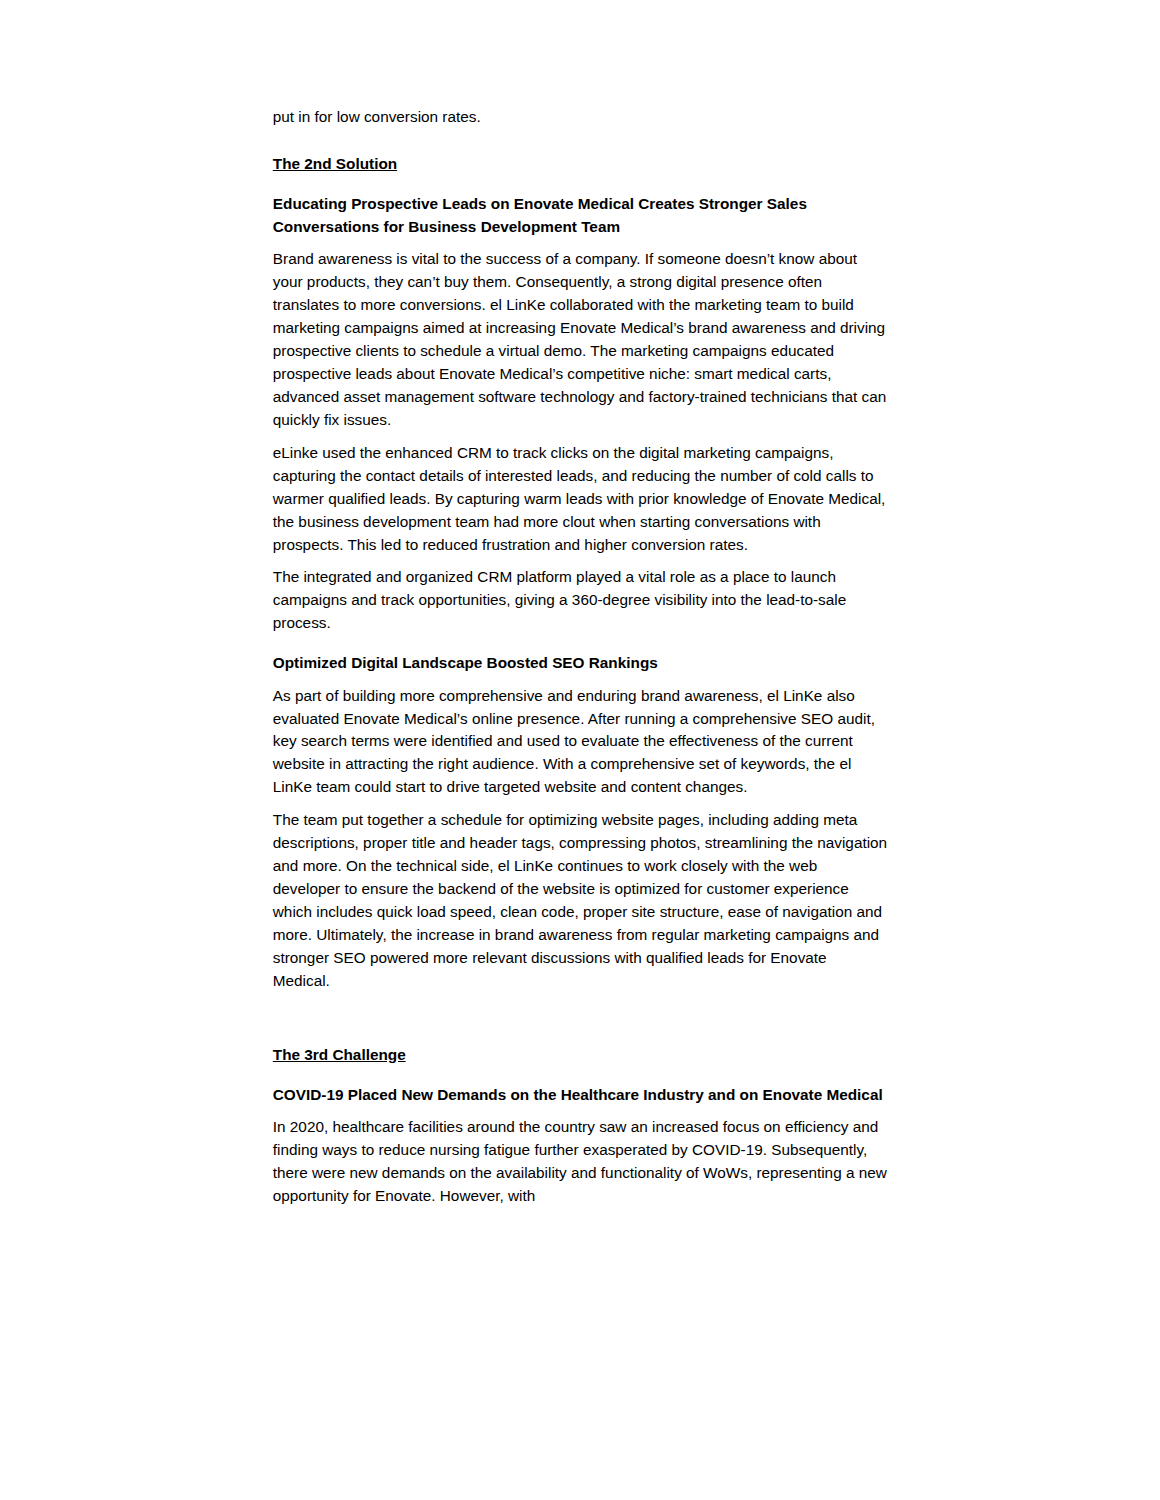put in for low conversion rates.
The 2nd Solution
Educating Prospective Leads on Enovate Medical Creates Stronger Sales Conversations for Business Development Team
Brand awareness is vital to the success of a company. If someone doesn’t know about your products, they can’t buy them. Consequently, a strong digital presence often translates to more conversions. el LinKe collaborated with the marketing team to build marketing campaigns aimed at increasing Enovate Medical’s brand awareness and driving prospective clients to schedule a virtual demo. The marketing campaigns educated prospective leads about Enovate Medical’s competitive niche: smart medical carts, advanced asset management software technology and factory-trained technicians that can quickly fix issues.
eLinke used the enhanced CRM to track clicks on the digital marketing campaigns, capturing the contact details of interested leads, and reducing the number of cold calls to warmer qualified leads. By capturing warm leads with prior knowledge of Enovate Medical, the business development team had more clout when starting conversations with prospects. This led to reduced frustration and higher conversion rates.
The integrated and organized CRM platform played a vital role as a place to launch campaigns and track opportunities, giving a 360-degree visibility into the lead-to-sale process.
Optimized Digital Landscape Boosted SEO Rankings
As part of building more comprehensive and enduring brand awareness, el LinKe also evaluated Enovate Medical’s online presence. After running a comprehensive SEO audit, key search terms were identified and used to evaluate the effectiveness of the current website in attracting the right audience. With a comprehensive set of keywords, the el LinKe team could start to drive targeted website and content changes.
The team put together a schedule for optimizing website pages, including adding meta descriptions, proper title and header tags, compressing photos, streamlining the navigation and more. On the technical side, el LinKe continues to work closely with the web developer to ensure the backend of the website is optimized for customer experience which includes quick load speed, clean code, proper site structure, ease of navigation and more. Ultimately, the increase in brand awareness from regular marketing campaigns and stronger SEO powered more relevant discussions with qualified leads for Enovate Medical.
The 3rd Challenge
COVID-19 Placed New Demands on the Healthcare Industry and on Enovate Medical
In 2020, healthcare facilities around the country saw an increased focus on efficiency and finding ways to reduce nursing fatigue further exasperated by COVID-19. Subsequently, there were new demands on the availability and functionality of WoWs, representing a new opportunity for Enovate. However, with